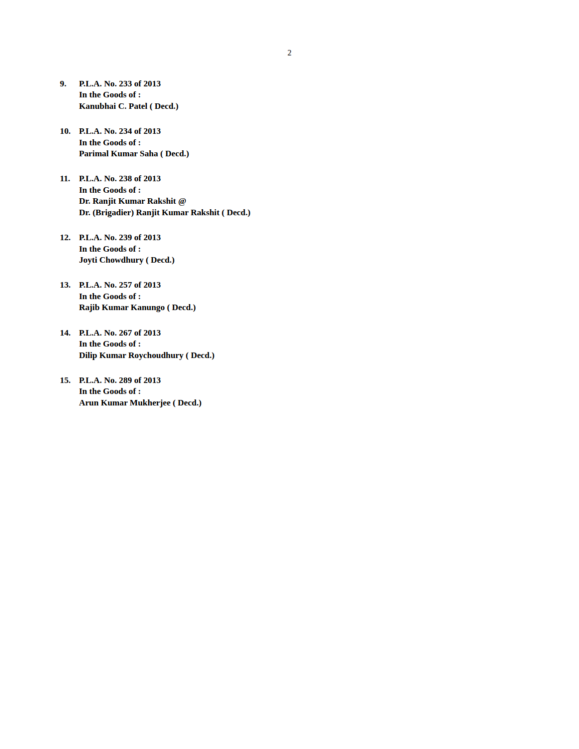2
9. P.L.A. No. 233 of 2013 In the Goods of :
Kanubhai C. Patel ( Decd.)
10. P.L.A. No. 234 of 2013 In the Goods of :
Parimal Kumar Saha ( Decd.)
11. P.L.A. No. 238 of 2013 In the Goods of :
Dr. Ranjit Kumar Rakshit @
Dr. (Brigadier) Ranjit Kumar Rakshit ( Decd.)
12. P.L.A. No. 239 of 2013 In the Goods of :
Joyti Chowdhury ( Decd.)
13. P.L.A. No. 257 of 2013 In the Goods of :
Rajib Kumar Kanungo ( Decd.)
14. P.L.A. No. 267 of 2013 In the Goods of :
Dilip Kumar Roychoudhury ( Decd.)
15. P.L.A. No. 289 of 2013 In the Goods of :
Arun Kumar Mukherjee ( Decd.)